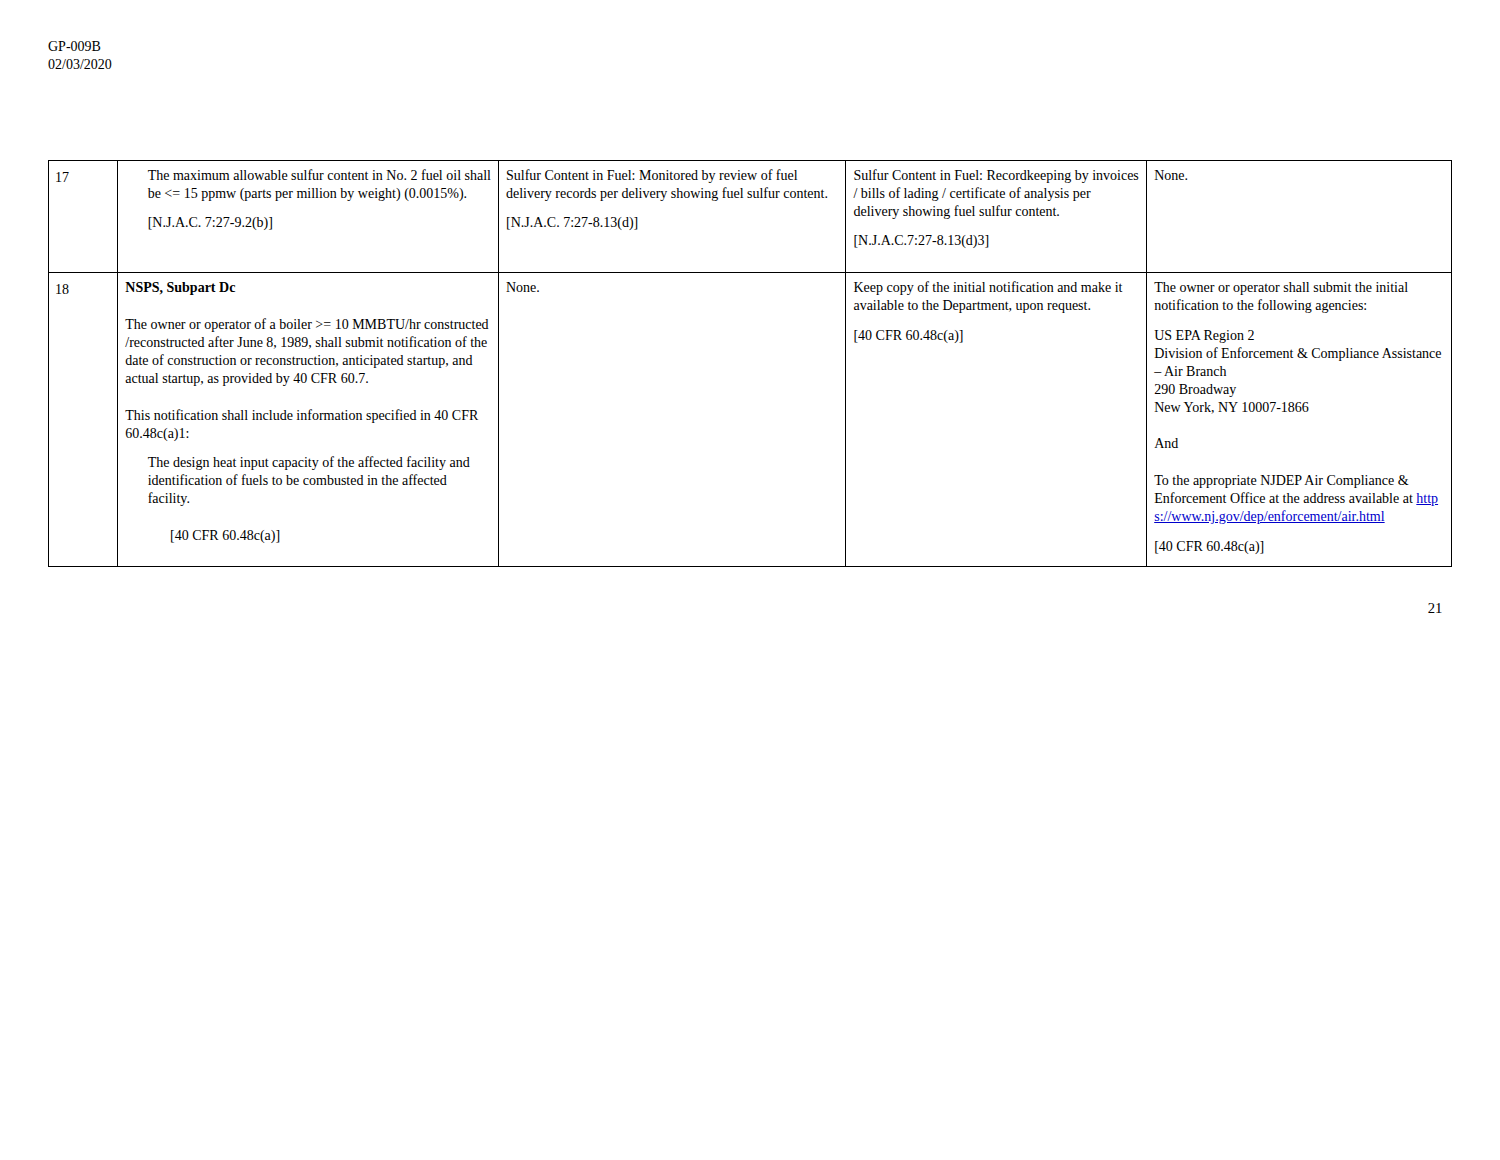GP-009B
02/03/2020
| 17 | The maximum allowable sulfur content in No. 2 fuel oil shall be <= 15 ppmw (parts per million by weight) (0.0015%). [N.J.A.C. 7:27-9.2(b)] | Sulfur Content in Fuel: Monitored by review of fuel delivery records per delivery showing fuel sulfur content. [N.J.A.C. 7:27-8.13(d)] | Sulfur Content in Fuel: Recordkeeping by invoices / bills of lading / certificate of analysis per delivery showing fuel sulfur content. [N.J.A.C.7:27-8.13(d)3] | None. |
| 18 | NSPS, Subpart Dc The owner or operator of a boiler >= 10 MMBTU/hr constructed /reconstructed after June 8, 1989, shall submit notification of the date of construction or reconstruction, anticipated startup, and actual startup, as provided by 40 CFR 60.7. This notification shall include information specified in 40 CFR 60.48c(a)1: The design heat input capacity of the affected facility and identification of fuels to be combusted in the affected facility. [40 CFR 60.48c(a)] | None. | Keep copy of the initial notification and make it available to the Department, upon request. [40 CFR 60.48c(a)] | The owner or operator shall submit the initial notification to the following agencies: US EPA Region 2 Division of Enforcement & Compliance Assistance – Air Branch 290 Broadway New York, NY 10007-1866 And To the appropriate NJDEP Air Compliance & Enforcement Office at the address available at https://www.nj.gov/dep/enforcement/air.html [40 CFR 60.48c(a)] |
21